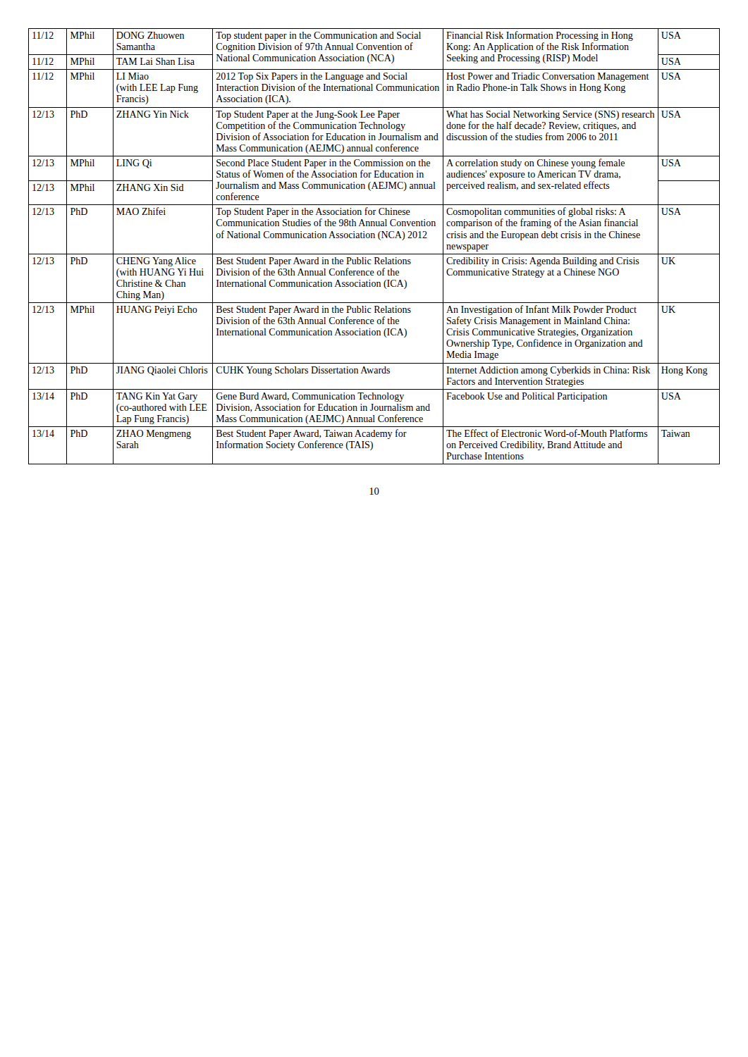| 11/12 | MPhil | DONG Zhuowen Samantha | Top student paper in the Communication and Social Cognition Division of 97th Annual Convention of National Communication Association (NCA) | Financial Risk Information Processing in Hong Kong: An Application of the Risk Information Seeking and Processing (RISP) Model | USA |
| 11/12 | MPhil | TAM Lai Shan Lisa | USA |
| 11/12 | MPhil | LI Miao (with LEE Lap Fung Francis) | 2012 Top Six Papers in the Language and Social Interaction Division of the International Communication Association (ICA). | Host Power and Triadic Conversation Management in Radio Phone-in Talk Shows in Hong Kong | USA |
| 12/13 | PhD | ZHANG Yin Nick | Top Student Paper at the Jung-Sook Lee Paper Competition of the Communication Technology Division of Association for Education in Journalism and Mass Communication (AEJMC) annual conference | What has Social Networking Service (SNS) research done for the half decade? Review, critiques, and discussion of the studies from 2006 to 2011 | USA |
| 12/13 | MPhil | LING Qi | Second Place Student Paper in the Commission on the Status of Women of the Association for Education in Journalism and Mass Communication (AEJMC) annual conference | A correlation study on Chinese young female audiences' exposure to American TV drama, perceived realism, and sex-related effects | USA |
| 12/13 | MPhil | ZHANG Xin Sid | |
| 12/13 | PhD | MAO Zhifei | Top Student Paper in the Association for Chinese Communication Studies of the 98th Annual Convention of National Communication Association (NCA) 2012 | Cosmopolitan communities of global risks: A comparison of the framing of the Asian financial crisis and the European debt crisis in the Chinese newspaper | USA |
| 12/13 | PhD | CHENG Yang Alice (with HUANG Yi Hui Christine & Chan Ching Man) | Best Student Paper Award in the Public Relations Division of the 63th Annual Conference of the International Communication Association (ICA) | Credibility in Crisis: Agenda Building and Crisis Communicative Strategy at a Chinese NGO | UK |
| 12/13 | MPhil | HUANG Peiyi Echo | Best Student Paper Award in the Public Relations Division of the 63th Annual Conference of the International Communication Association (ICA) | An Investigation of Infant Milk Powder Product Safety Crisis Management in Mainland China: Crisis Communicative Strategies, Organization Ownership Type, Confidence in Organization and Media Image | UK |
| 12/13 | PhD | JIANG Qiaolei Chloris | CUHK Young Scholars Dissertation Awards | Internet Addiction among Cyberkids in China: Risk Factors and Intervention Strategies | Hong Kong |
| 13/14 | PhD | TANG Kin Yat Gary (co-authored with LEE Lap Fung Francis) | Gene Burd Award, Communication Technology Division, Association for Education in Journalism and Mass Communication (AEJMC) Annual Conference | Facebook Use and Political Participation | USA |
| 13/14 | PhD | ZHAO Mengmeng Sarah | Best Student Paper Award, Taiwan Academy for Information Society Conference (TAIS) | The Effect of Electronic Word-of-Mouth Platforms on Perceived Credibility, Brand Attitude and Purchase Intentions | Taiwan |
10